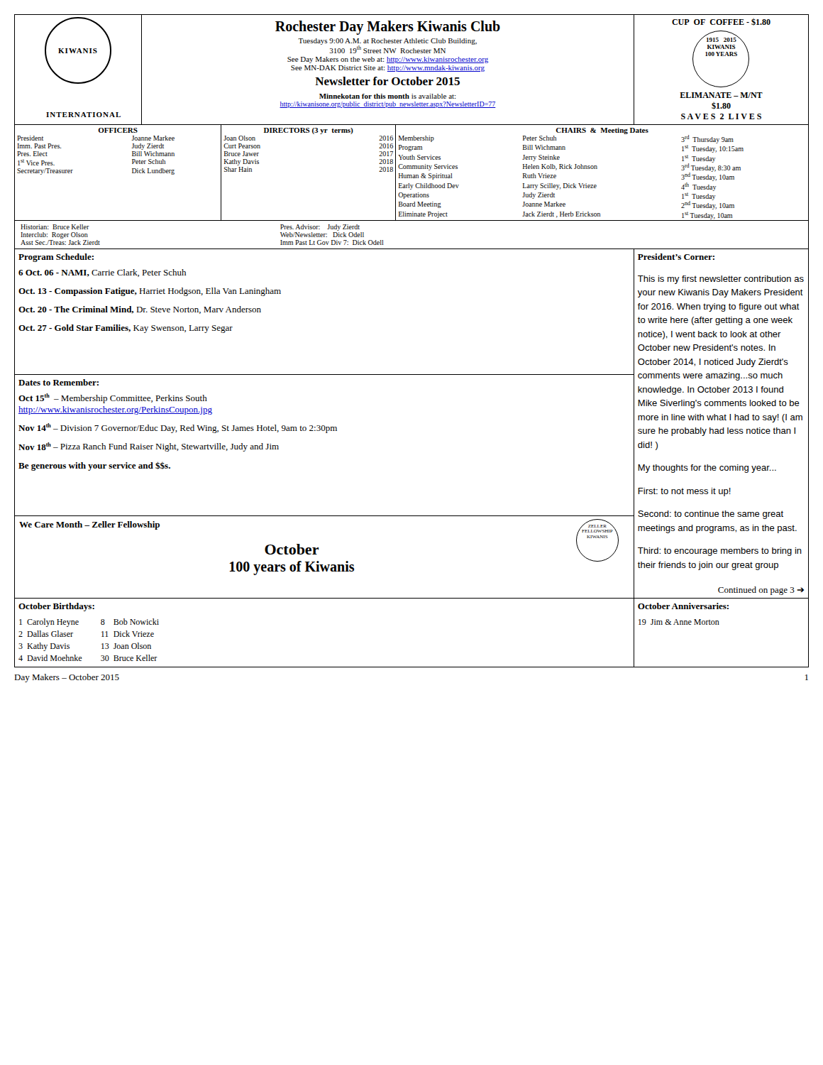| KIWANIS INTERNATIONAL | Rochester Day Makers Kiwanis Club Tuesdays 9:00 A.M. at Rochester Athletic Club Building, 3100 19 th Street NW Rochester MN See Day Makers on the web at: http://www.kiwanisrochester.org See MN-DAK District Site at: http://www.mndak-kiwanis.org Newsletter for October 2015 Minnekotan for this month is available at: http://kiwanisone.org/public_district/pub_newsletter.aspx?NewsletterID=77 | CUP OF COFFEE - $1.80 1915 2015 KIWANIS 100 YEARS ELIMANATE – M/NT $1.80 S A V E S 2 L I V E S |
| / OFFICERS / President / Joanne Markee / / Imm. Past Pres. / Judy Zierdt / / Pres. Elect / Bill Wichmann / / 1 st Vice Pres. / Peter Schuh / / Secretary/Treasurer / Dick Lundberg / / DIRECTORS (3 yr terms) / Joan Olson / 2016 / / Curt Pearson / 2016 / / Bruce Jawer / 2017 / / Kathy Davis / 2018 / / Shar Hain / 2018 / / CHAIRS & Meeting Dates / Membership / Peter Schuh / 3 rd Thursday 9am / / Program / Bill Wichmann / 1 st Tuesday, 10:15am / / Youth Services / Jerry Steinke / 1 st Tuesday / / Community Services / Helen Kolb, Rick Johnson / 3 rd Tuesday, 8:30 am / / Human & Spiritual / Ruth Vrieze / 3 nd Tuesday, 10am / / Early Childhood Dev / Larry Scilley, Dick Vrieze / 4 th Tuesday / / Operations / Judy Zierdt / 1 st Tuesday / / Board Meeting / Joanne Markee / 2 nd Tuesday, 10am / / Eliminate Project / Jack Zierdt , Herb Erickson / 1 st Tuesday, 10am / / |
| / Historian: Bruce Keller / Pres. Advisor: Judy Zierdt / / / Interclub: Roger Olson / Web/Newsletter: Dick Odell / / / Asst Sec./Treas: Jack Zierdt / Imm Past Lt Gov Div 7: Dick Odell / / |
| Program Schedule: 6 Oct. 06 - NAMI, Carrie Clark, Peter Schuh Oct. 13 - Compassion Fatigue, Harriet Hodgson, Ella Van Laningham Oct. 20 - The Criminal Mind, Dr. Steve Norton, Marv Anderson Oct. 27 - Gold Star Families, Kay Swenson, Larry Segar | President’s Corner: This is my first newsletter contribution as your new Kiwanis Day Makers President for 2016. When trying to figure out what to write here (after getting a one week notice), I went back to look at other October new President's notes. In October 2014, I noticed Judy Zierdt's comments were amazing...so much knowledge. In October 2013 I found Mike Siverling's comments looked to be more in line with what I had to say! (I am sure he probably had less notice than I did! ) My thoughts for the coming year... First: to not mess it up! Second: to continue the same great meetings and programs, as in the past. Third: to encourage members to bring in their friends to join our great group Continued on page 3 ➔ |
| Dates to Remember: Oct 15 th – Membership Committee, Perkins South http://www.kiwanisrochester.org/PerkinsCoupon.jpg Nov 14 th – Division 7 Governor/Educ Day, Red Wing, St James Hotel, 9am to 2:30pm Nov 18 th – Pizza Ranch Fund Raiser Night, Stewartville, Judy and Jim Be generous with your service and $$s. |
| / We Care Month – Zeller Fellowship October 100 years of Kiwanis / ZELLER FELLOWSHIP KIWANIS / |
| October Birthdays: / 1 / Carolyn Heyne / 8 / Bob Nowicki / / 2 / Dallas Glaser / 11 / Dick Vrieze / / 3 / Kathy Davis / 13 / Joan Olson / / 4 / David Moehnke / 30 / Bruce Keller / | October Anniversaries: / 19 / Jim & Anne Morton / |
1 Day Makers – October 2015